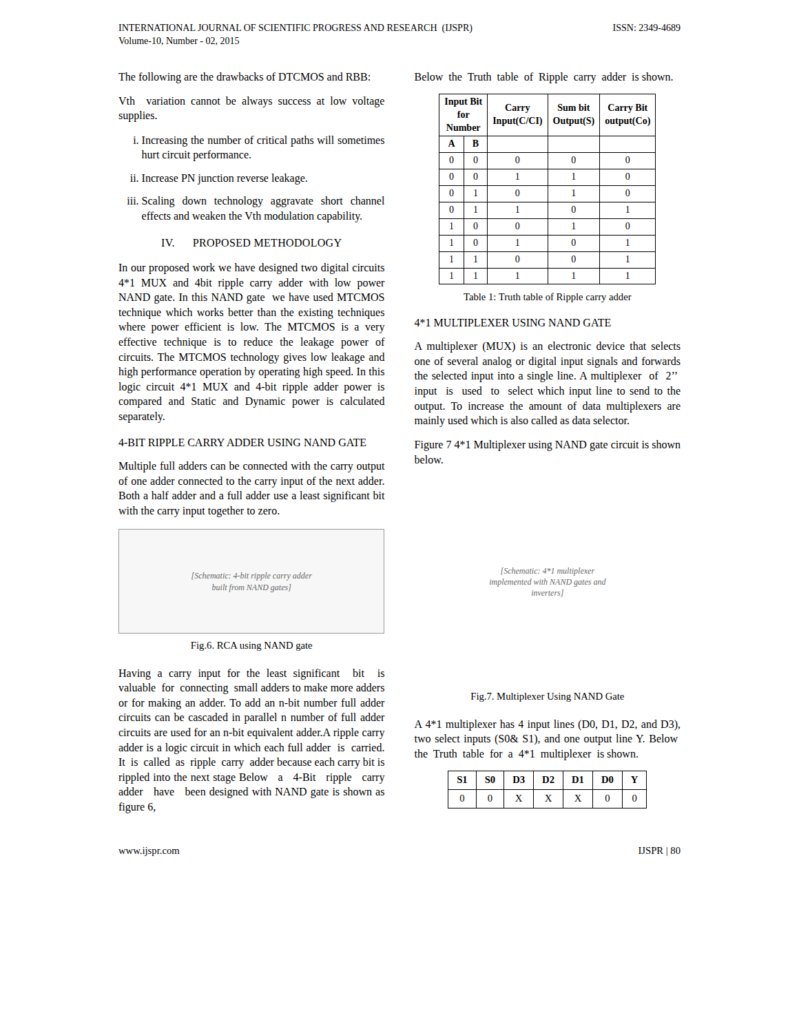INTERNATIONAL JOURNAL OF SCIENTIFIC PROGRESS AND RESEARCH (IJSPR)
Volume-10, Number - 02, 2015
ISSN: 2349-4689
The following are the drawbacks of DTCMOS and RBB:
Vth variation cannot be always success at low voltage supplies.
Increasing the number of critical paths will sometimes hurt circuit performance.
Increase PN junction reverse leakage.
Scaling down technology aggravate short channel effects and weaken the Vth modulation capability.
IV. PROPOSED METHODOLOGY
In our proposed work we have designed two digital circuits 4*1 MUX and 4bit ripple carry adder with low power NAND gate. In this NAND gate we have used MTCMOS technique which works better than the existing techniques where power efficient is low. The MTCMOS is a very effective technique is to reduce the leakage power of circuits. The MTCMOS technology gives low leakage and high performance operation by operating high speed. In this logic circuit 4*1 MUX and 4-bit ripple adder power is compared and Static and Dynamic power is calculated separately.
4-BIT RIPPLE CARRY ADDER USING NAND GATE
Multiple full adders can be connected with the carry output of one adder connected to the carry input of the next adder. Both a half adder and a full adder use a least significant bit with the carry input together to zero.
[Schematic: 4-bit ripple carry adder built from NAND gates]
Fig.6. RCA using NAND gate
Having a carry input for the least significant bit is valuable for connecting small adders to make more adders or for making an adder. To add an n-bit number full adder circuits can be cascaded in parallel n number of full adder circuits are used for an n-bit equivalent adder.A ripple carry adder is a logic circuit in which each full adder is carried. It is called as ripple carry adder because each carry bit is rippled into the next stage Below a 4-Bit ripple carry adder have been designed with NAND gate is shown as figure 6,
Below the Truth table of Ripple carry adder is shown.
| Input Bit for Number | Carry Input(C/CI) | Sum bit Output(S) | Carry Bit output(Co) |
| --- | --- | --- | --- |
| A | B | | | |
| 0 | 0 | 0 | 0 | 0 |
| 0 | 0 | 1 | 1 | 0 |
| 0 | 1 | 0 | 1 | 0 |
| 0 | 1 | 1 | 0 | 1 |
| 1 | 0 | 0 | 1 | 0 |
| 1 | 0 | 1 | 0 | 1 |
| 1 | 1 | 0 | 0 | 1 |
| 1 | 1 | 1 | 1 | 1 |
Table 1: Truth table of Ripple carry adder
4*1 MULTIPLEXER USING NAND GATE
A multiplexer (MUX) is an electronic device that selects one of several analog or digital input signals and forwards the selected input into a single line. A multiplexer of 2’’ input is used to select which input line to send to the output. To increase the amount of data multiplexers are mainly used which is also called as data selector.
Figure 7 4*1 Multiplexer using NAND gate circuit is shown below.
[Schematic: 4*1 multiplexer implemented with NAND gates and inverters]
Fig.7. Multiplexer Using NAND Gate
A 4*1 multiplexer has 4 input lines (D0, D1, D2, and D3), two select inputs (S0& S1), and one output line Y. Below the Truth table for a 4*1 multiplexer is shown.
| S1 | S0 | D3 | D2 | D1 | D0 | Y |
| --- | --- | --- | --- | --- | --- | --- |
| 0 | 0 | X | X | X | 0 | 0 |
www.ijspr.com
IJSPR | 80